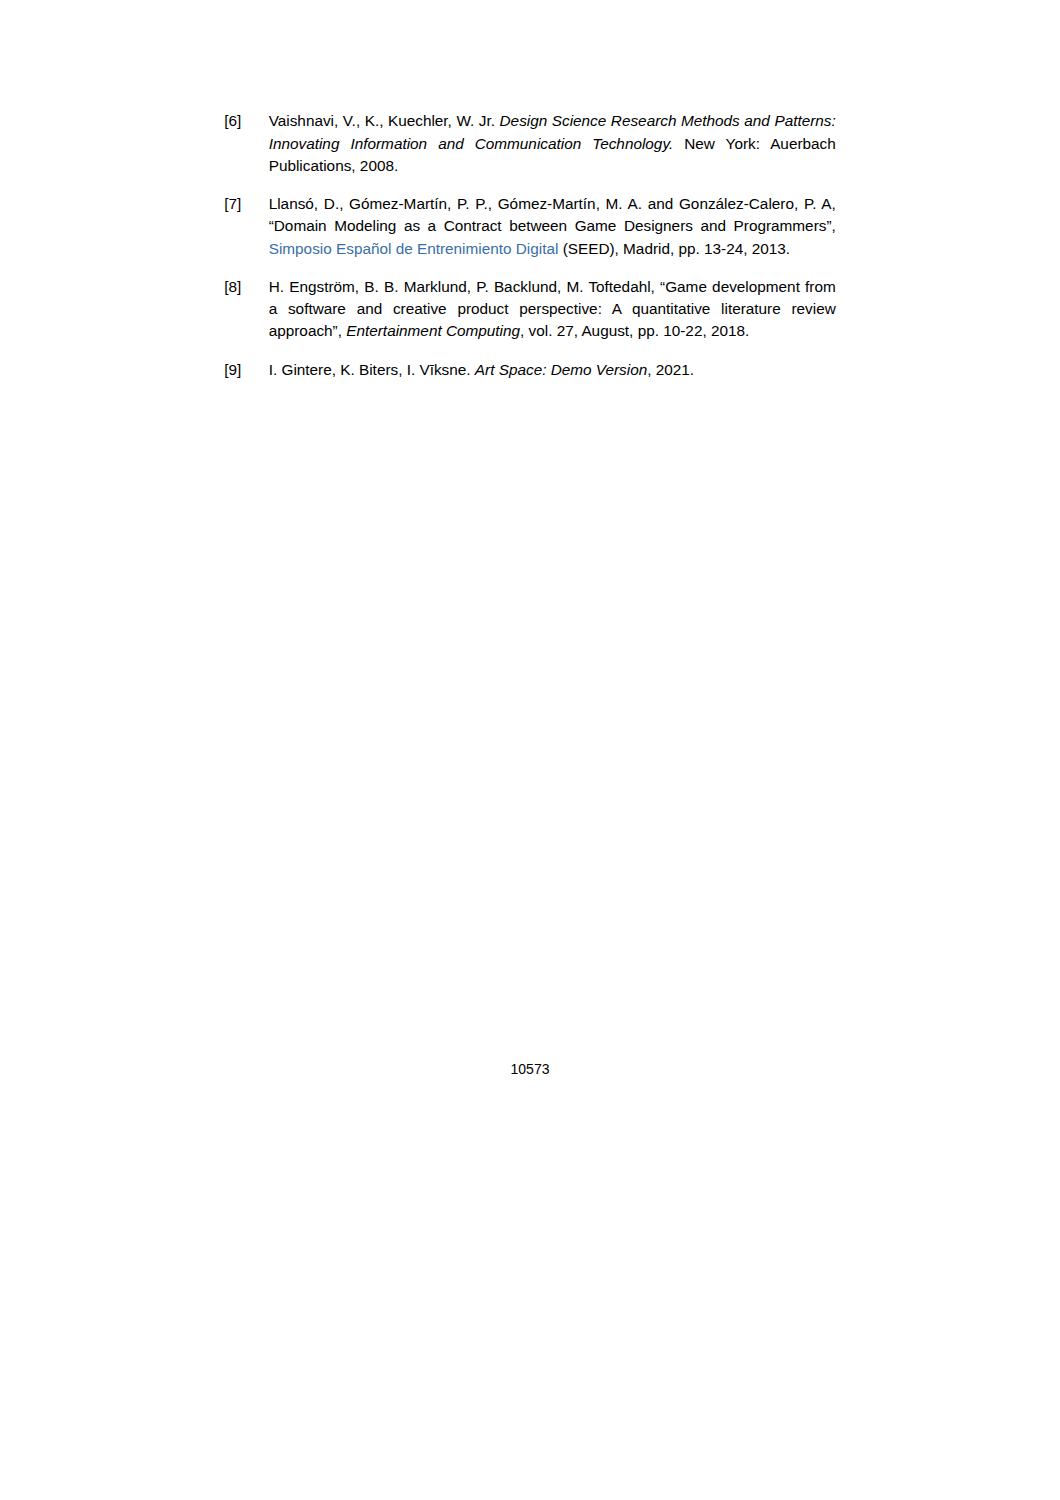[6] Vaishnavi, V., K., Kuechler, W. Jr. Design Science Research Methods and Patterns: Innovating Information and Communication Technology. New York: Auerbach Publications, 2008.
[7] Llansó, D., Gómez-Martín, P. P., Gómez-Martín, M. A. and González-Calero, P. A, “Domain Modeling as a Contract between Game Designers and Programmers”, Simposio Español de Entrenimiento Digital (SEED), Madrid, pp. 13-24, 2013.
[8] H. Engström, B. B. Marklund, P. Backlund, M. Toftedahl, “Game development from a software and creative product perspective: A quantitative literature review approach”, Entertainment Computing, vol. 27, August, pp. 10-22, 2018.
[9] I. Gintere, K. Biters, I. Vīksne. Art Space: Demo Version, 2021.
10573